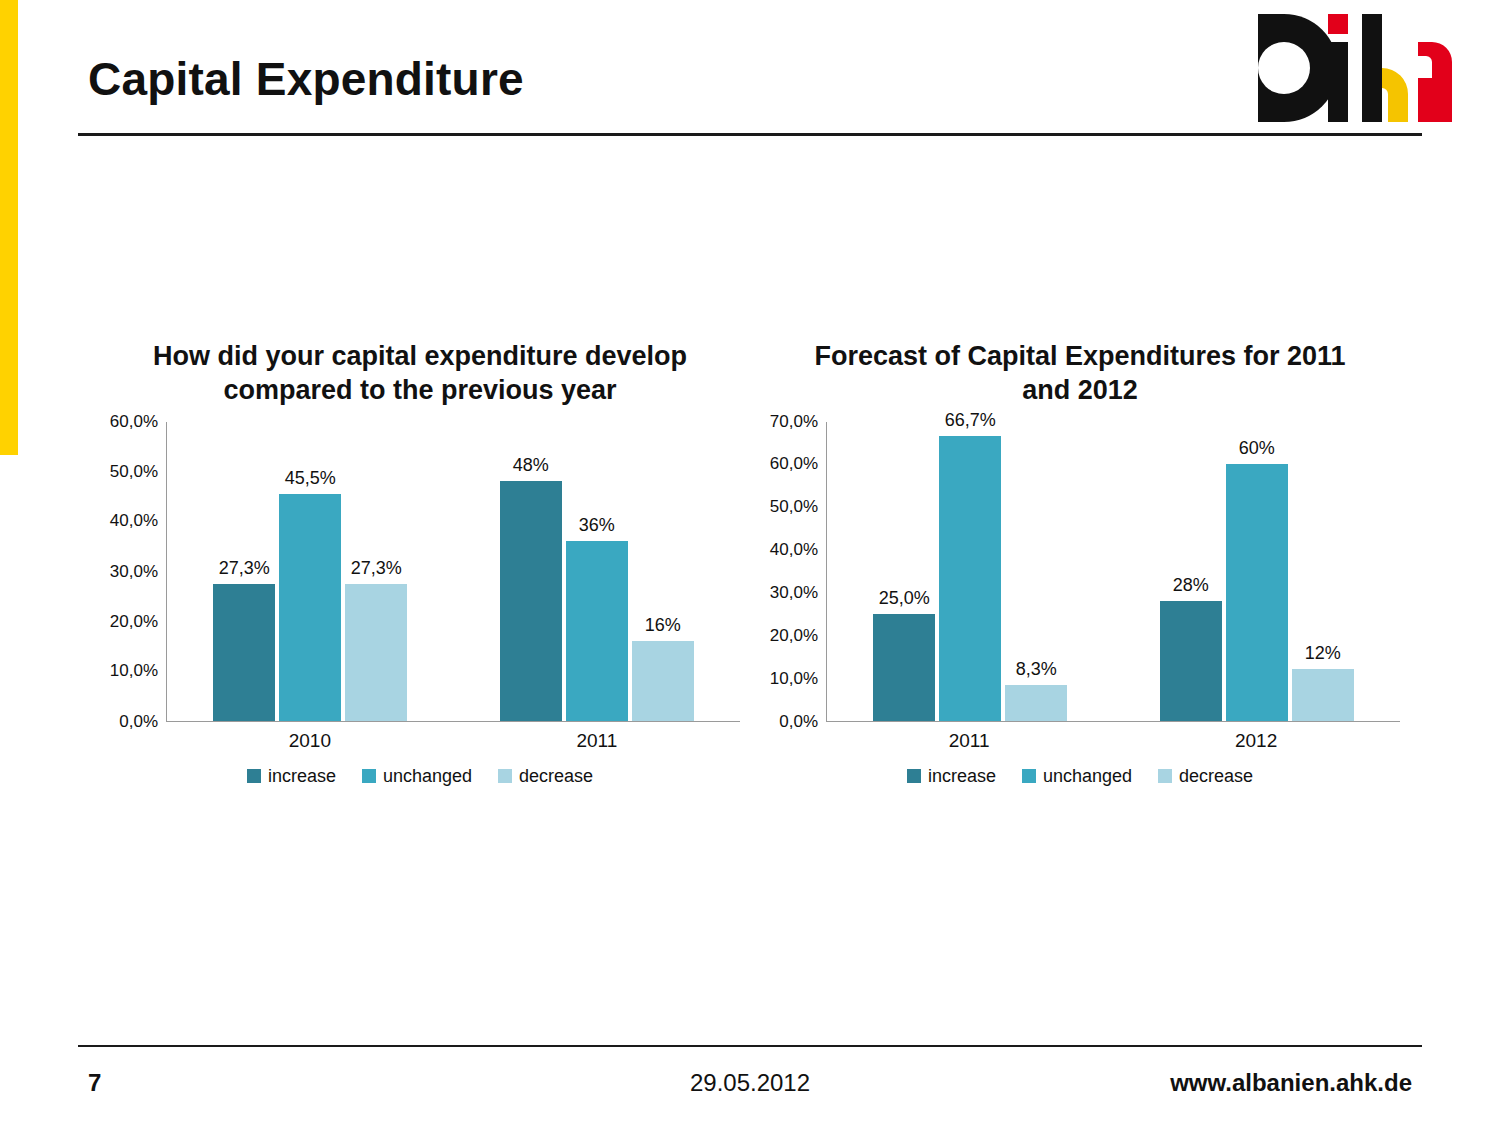Capital Expenditure
How did your capital expenditure develop compared to the previous year
60,0% 50,0% 40,0% 30,0% 20,0% 10,0% 0,0%
27,3%
45,5%
27,3%
48%
36%
16%
2010 2011
increase unchanged decrease
Forecast of Capital Expenditures for 2011 and 2012
70,0% 60,0% 50,0% 40,0% 30,0% 20,0% 10,0% 0,0%
25,0%
66,7%
8,3%
28%
60%
12%
2011 2012
increase unchanged decrease
7
29.05.2012
www.albanien.ahk.de